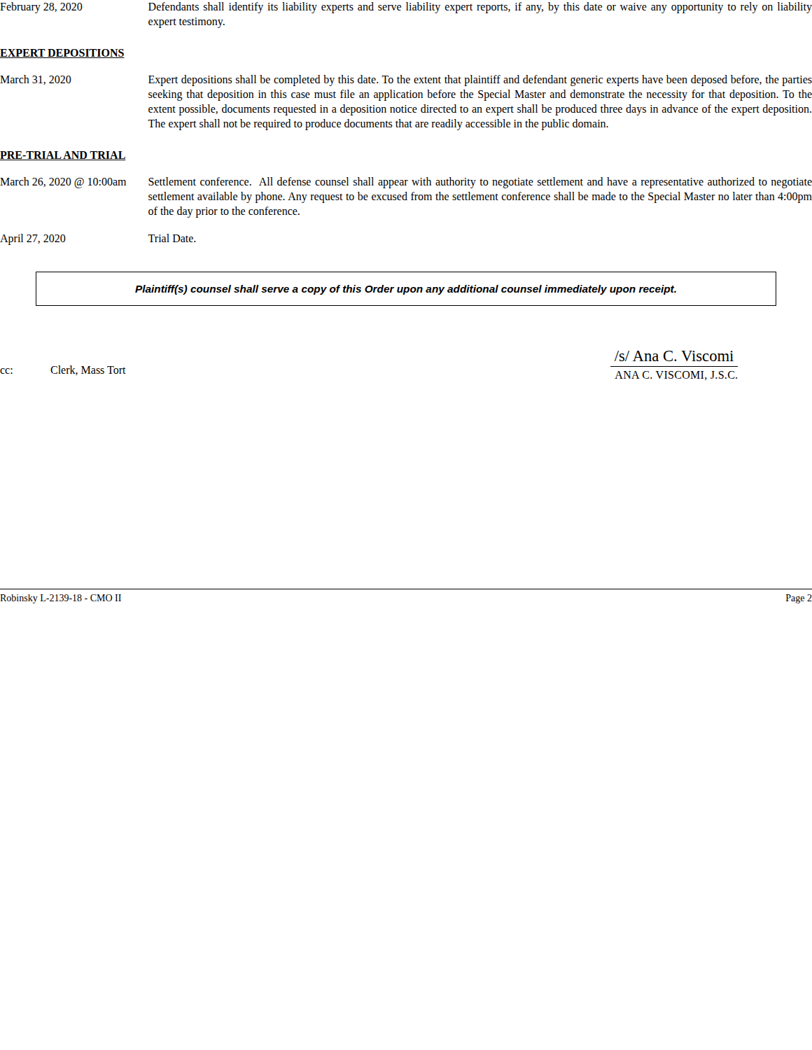February 28, 2020
Defendants shall identify its liability experts and serve liability expert reports, if any, by this date or waive any opportunity to rely on liability expert testimony.
EXPERT DEPOSITIONS
March 31, 2020
Expert depositions shall be completed by this date. To the extent that plaintiff and defendant generic experts have been deposed before, the parties seeking that deposition in this case must file an application before the Special Master and demonstrate the necessity for that deposition. To the extent possible, documents requested in a deposition notice directed to an expert shall be produced three days in advance of the expert deposition. The expert shall not be required to produce documents that are readily accessible in the public domain.
PRE-TRIAL AND TRIAL
March 26, 2020 @ 10:00am
Settlement conference. All defense counsel shall appear with authority to negotiate settlement and have a representative authorized to negotiate settlement available by phone. Any request to be excused from the settlement conference shall be made to the Special Master no later than 4:00pm of the day prior to the conference.
April 27, 2020
Trial Date.
Plaintiff(s) counsel shall serve a copy of this Order upon any additional counsel immediately upon receipt.
/s/ Ana C. Viscomi ANA C. VISCOMI, J.S.C.
cc: Clerk, Mass Tort
Robinsky L-2139-18 - CMO II Page 2